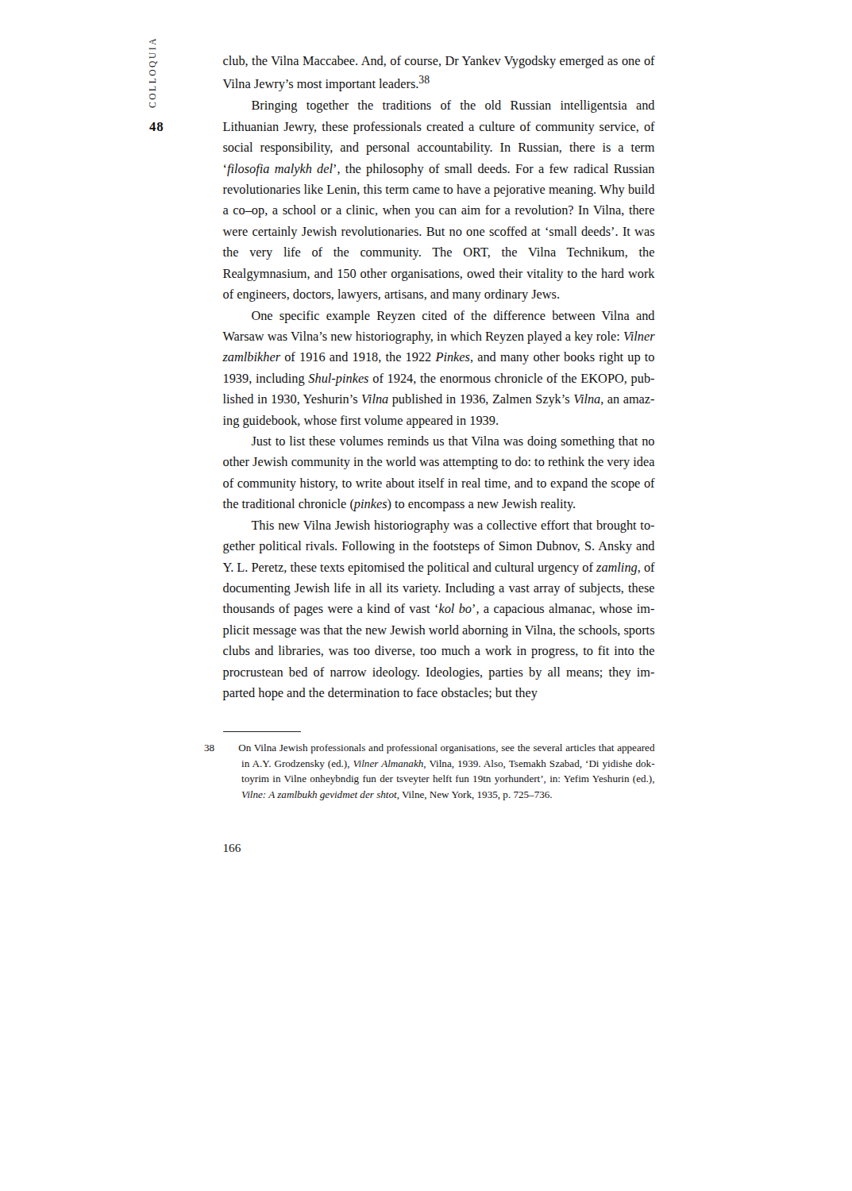Colloquia
48
club, the Vilna Maccabee. And, of course, Dr Yankev Vygodsky emerged as one of Vilna Jewry’s most important leaders.38
Bringing together the traditions of the old Russian intelligentsia and Lithuanian Jewry, these professionals created a culture of community service, of social responsibility, and personal accountability. In Russian, there is a term ‘filosofia malykh del’, the philosophy of small deeds. For a few radical Russian revolutionaries like Lenin, this term came to have a pejorative meaning. Why build a co–op, a school or a clinic, when you can aim for a revolution? In Vilna, there were certainly Jewish revolutionaries. But no one scoffed at ‘small deeds’. It was the very life of the community. The ORT, the Vilna Technikum, the Realgymnasium, and 150 other organisations, owed their vitality to the hard work of engineers, doctors, lawyers, artisans, and many ordinary Jews.
One specific example Reyzen cited of the difference between Vilna and Warsaw was Vilna’s new historiography, in which Reyzen played a key role: Vilner zamlbikher of 1916 and 1918, the 1922 Pinkes, and many other books right up to 1939, including Shul-pinkes of 1924, the enormous chronicle of the EKOPO, published in 1930, Yeshurin’s Vilna published in 1936, Zalmen Szyk’s Vilna, an amazing guidebook, whose first volume appeared in 1939.
Just to list these volumes reminds us that Vilna was doing something that no other Jewish community in the world was attempting to do: to rethink the very idea of community history, to write about itself in real time, and to expand the scope of the traditional chronicle (pinkes) to encompass a new Jewish reality.
This new Vilna Jewish historiography was a collective effort that brought together political rivals. Following in the footsteps of Simon Dubnov, S. Ansky and Y. L. Peretz, these texts epitomised the political and cultural urgency of zamling, of documenting Jewish life in all its variety. Including a vast array of subjects, these thousands of pages were a kind of vast ‘kol bo’, a capacious almanac, whose implicit message was that the new Jewish world aborning in Vilna, the schools, sports clubs and libraries, was too diverse, too much a work in progress, to fit into the procrustean bed of narrow ideology. Ideologies, parties by all means; they imparted hope and the determination to face obstacles; but they
38 On Vilna Jewish professionals and professional organisations, see the several articles that appeared in A.Y. Grodzensky (ed.), Vilner Almanakh, Vilna, 1939. Also, Tsemakh Szabad, ‘Di yidishe doktoyrim in Vilne onheybndig fun der tsveyter helft fun 19tn yorhundert’, in: Yefim Yeshurin (ed.), Vilne: A zamlbukh gevidmet der shtot, Vilne, New York, 1935, p. 725–736.
166